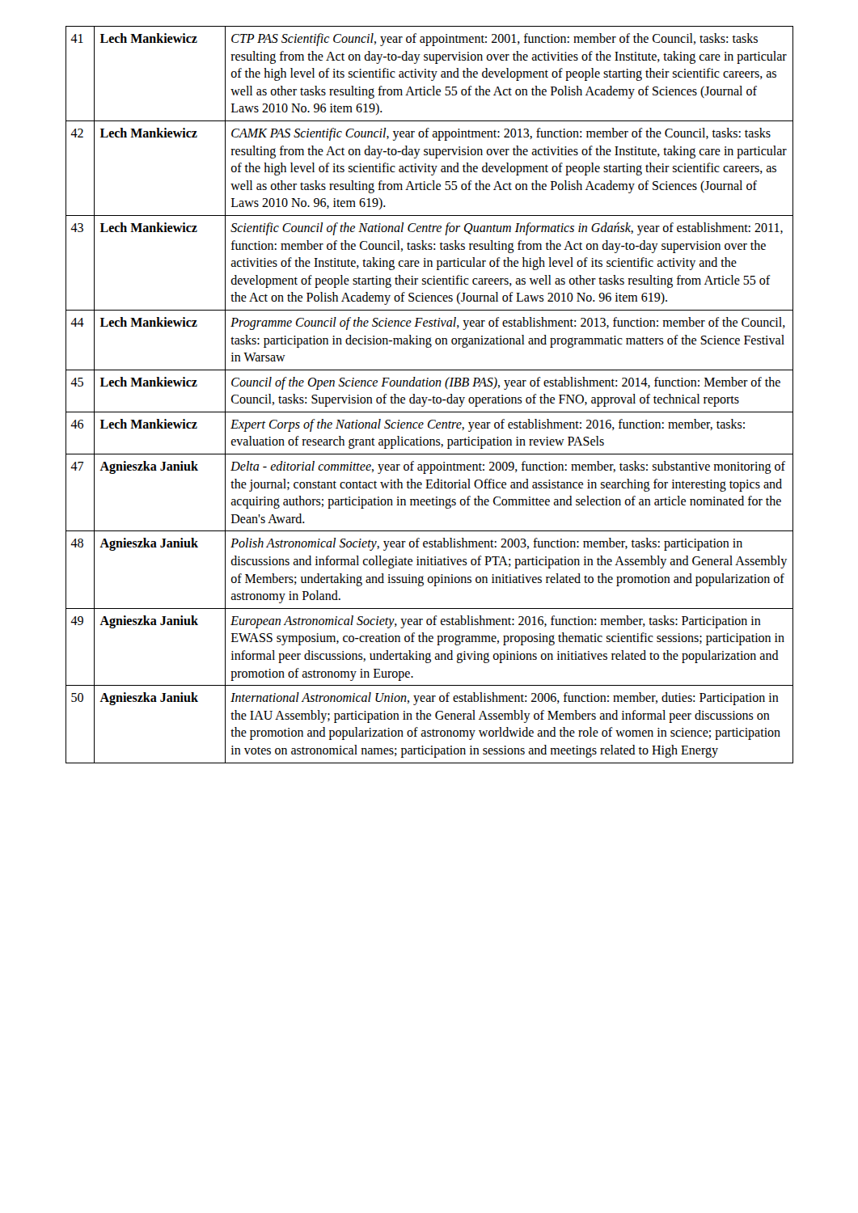| 41 | Lech Mankiewicz | CTP PAS Scientific Council , year of appointment: 2001, function: member of the Council, tasks: tasks resulting from the Act on day-to-day supervision over the activities of the Institute, taking care in particular of the high level of its scientific activity and the development of people starting their scientific careers, as well as other tasks resulting from Article 55 of the Act on the Polish Academy of Sciences (Journal of Laws 2010 No. 96 item 619). |
| 42 | Lech Mankiewicz | CAMK PAS Scientific Council , year of appointment: 2013, function: member of the Council, tasks: tasks resulting from the Act on day-to-day supervision over the activities of the Institute, taking care in particular of the high level of its scientific activity and the development of people starting their scientific careers, as well as other tasks resulting from Article 55 of the Act on the Polish Academy of Sciences (Journal of Laws 2010 No. 96, item 619). |
| 43 | Lech Mankiewicz | Scientific Council of the National Centre for Quantum Informatics in Gdańsk , year of establishment: 2011, function: member of the Council, tasks: tasks resulting from the Act on day-to-day supervision over the activities of the Institute, taking care in particular of the high level of its scientific activity and the development of people starting their scientific careers, as well as other tasks resulting from Article 55 of the Act on the Polish Academy of Sciences (Journal of Laws 2010 No. 96 item 619). |
| 44 | Lech Mankiewicz | Programme Council of the Science Festival , year of establishment: 2013, function: member of the Council, tasks: participation in decision-making on organizational and programmatic matters of the Science Festival in Warsaw |
| 45 | Lech Mankiewicz | Council of the Open Science Foundation (IBB PAS) , year of establishment: 2014, function: Member of the Council, tasks: Supervision of the day-to-day operations of the FNO, approval of technical reports |
| 46 | Lech Mankiewicz | Expert Corps of the National Science Centre , year of establishment: 2016, function: member, tasks: evaluation of research grant applications, participation in review PASels |
| 47 | Agnieszka Janiuk | Delta - editorial committee , year of appointment: 2009, function: member, tasks: substantive monitoring of the journal; constant contact with the Editorial Office and assistance in searching for interesting topics and acquiring authors; participation in meetings of the Committee and selection of an article nominated for the Dean's Award. |
| 48 | Agnieszka Janiuk | Polish Astronomical Society , year of establishment: 2003, function: member, tasks: participation in discussions and informal collegiate initiatives of PTA; participation in the Assembly and General Assembly of Members; undertaking and issuing opinions on initiatives related to the promotion and popularization of astronomy in Poland. |
| 49 | Agnieszka Janiuk | European Astronomical Society , year of establishment: 2016, function: member, tasks: Participation in EWASS symposium, co-creation of the programme, proposing thematic scientific sessions; participation in informal peer discussions, undertaking and giving opinions on initiatives related to the popularization and promotion of astronomy in Europe. |
| 50 | Agnieszka Janiuk | International Astronomical Union , year of establishment: 2006, function: member, duties: Participation in the IAU Assembly; participation in the General Assembly of Members and informal peer discussions on the promotion and popularization of astronomy worldwide and the role of women in science; participation in votes on astronomical names; participation in sessions and meetings related to High Energy |